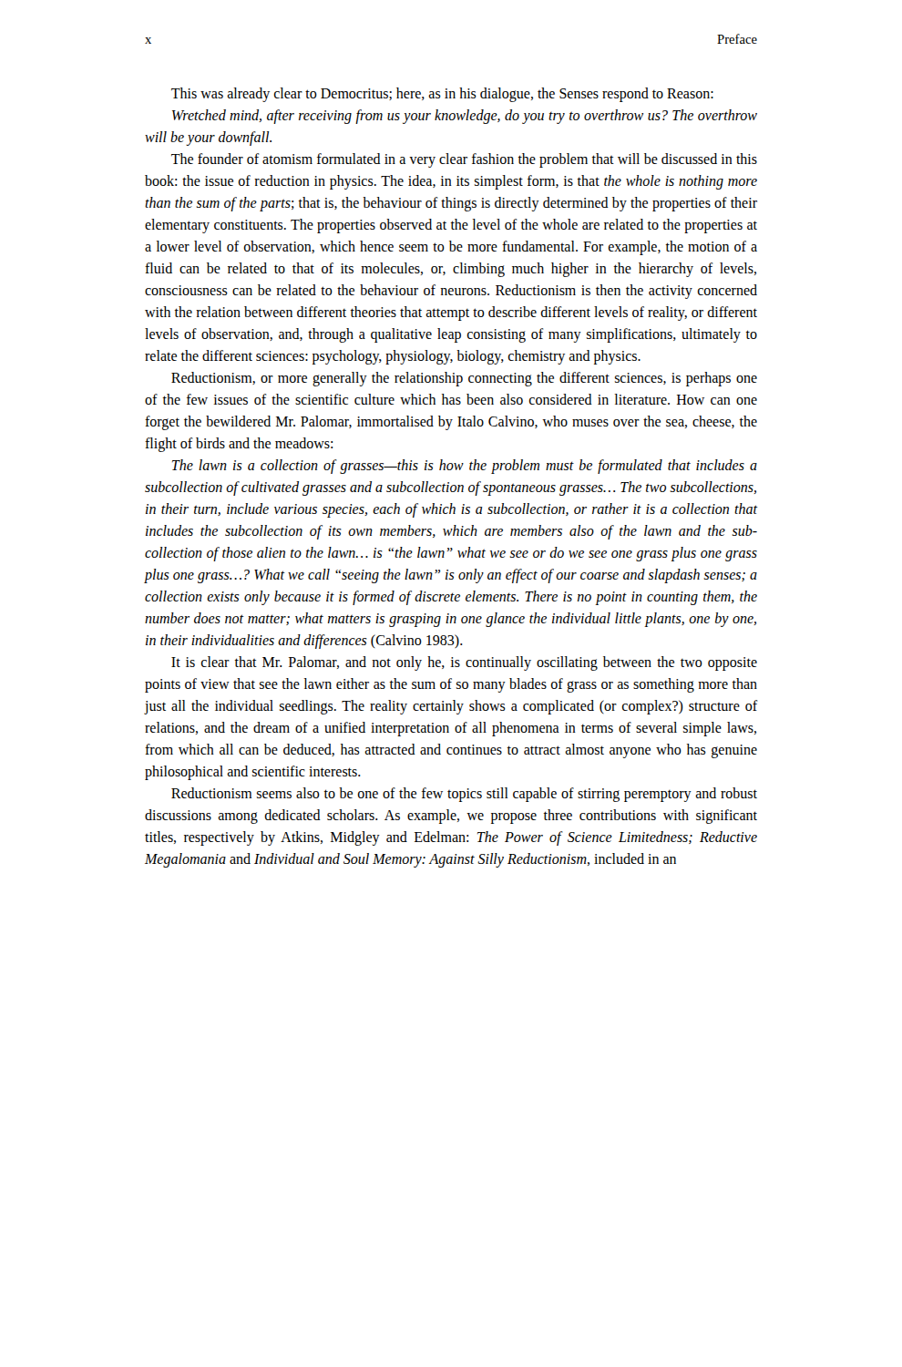x Preface
This was already clear to Democritus; here, as in his dialogue, the Senses respond to Reason:
Wretched mind, after receiving from us your knowledge, do you try to overthrow us? The overthrow will be your downfall.
The founder of atomism formulated in a very clear fashion the problem that will be discussed in this book: the issue of reduction in physics. The idea, in its simplest form, is that the whole is nothing more than the sum of the parts; that is, the behaviour of things is directly determined by the properties of their elementary constituents. The properties observed at the level of the whole are related to the properties at a lower level of observation, which hence seem to be more fundamental. For example, the motion of a fluid can be related to that of its molecules, or, climbing much higher in the hierarchy of levels, consciousness can be related to the behaviour of neurons. Reductionism is then the activity concerned with the relation between different theories that attempt to describe different levels of reality, or different levels of observation, and, through a qualitative leap consisting of many simplifications, ultimately to relate the different sciences: psychology, physiology, biology, chemistry and physics.
Reductionism, or more generally the relationship connecting the different sciences, is perhaps one of the few issues of the scientific culture which has been also considered in literature. How can one forget the bewildered Mr. Palomar, immortalised by Italo Calvino, who muses over the sea, cheese, the flight of birds and the meadows:
The lawn is a collection of grasses—this is how the problem must be formulated that includes a subcollection of cultivated grasses and a subcollection of spontaneous grasses… The two subcollections, in their turn, include various species, each of which is a subcollection, or rather it is a collection that includes the subcollection of its own members, which are members also of the lawn and the sub-collection of those alien to the lawn… is “the lawn” what we see or do we see one grass plus one grass plus one grass…? What we call “seeing the lawn” is only an effect of our coarse and slapdash senses; a collection exists only because it is formed of discrete elements. There is no point in counting them, the number does not matter; what matters is grasping in one glance the individual little plants, one by one, in their individualities and differences (Calvino 1983).
It is clear that Mr. Palomar, and not only he, is continually oscillating between the two opposite points of view that see the lawn either as the sum of so many blades of grass or as something more than just all the individual seedlings. The reality certainly shows a complicated (or complex?) structure of relations, and the dream of a unified interpretation of all phenomena in terms of several simple laws, from which all can be deduced, has attracted and continues to attract almost anyone who has genuine philosophical and scientific interests.
Reductionism seems also to be one of the few topics still capable of stirring peremptory and robust discussions among dedicated scholars. As example, we propose three contributions with significant titles, respectively by Atkins, Midgley and Edelman: The Power of Science Limitedness; Reductive Megalomania and Individual and Soul Memory: Against Silly Reductionism, included in an